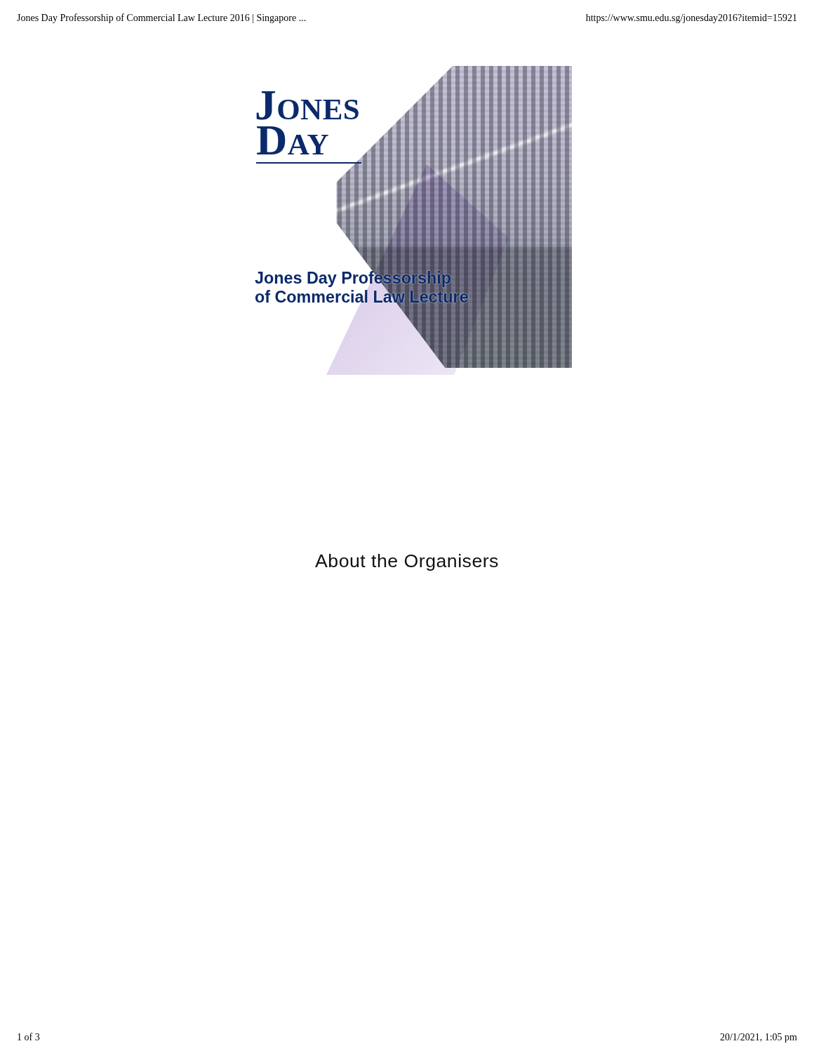Jones Day Professorship of Commercial Law Lecture 2016 | Singapore ...
https://www.smu.edu.sg/jonesday2016?itemid=15921
Jones Day
Jones Day Professorship
of Commercial Law Lecture
About the Organisers
1 of 3
20/1/2021, 1:05 pm